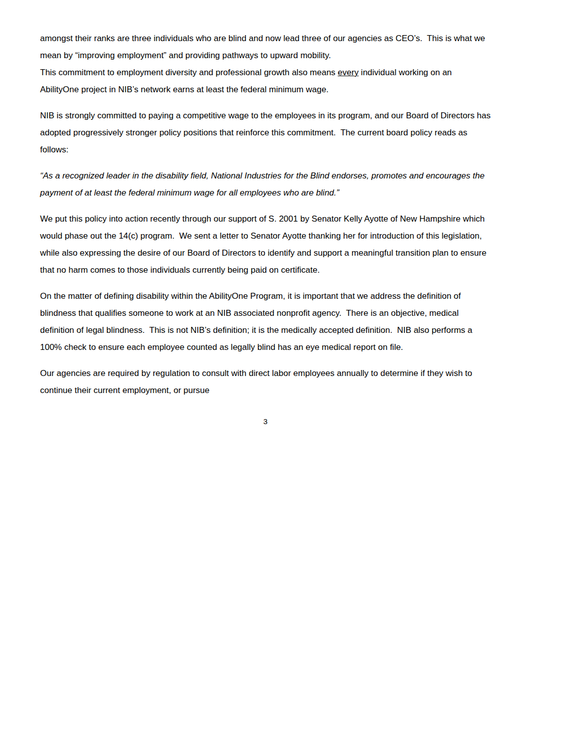amongst their ranks are three individuals who are blind and now lead three of our agencies as CEO’s. This is what we mean by “improving employment” and providing pathways to upward mobility.
This commitment to employment diversity and professional growth also means every individual working on an AbilityOne project in NIB’s network earns at least the federal minimum wage.
NIB is strongly committed to paying a competitive wage to the employees in its program, and our Board of Directors has adopted progressively stronger policy positions that reinforce this commitment. The current board policy reads as follows:
“As a recognized leader in the disability field, National Industries for the Blind endorses, promotes and encourages the payment of at least the federal minimum wage for all employees who are blind.”
We put this policy into action recently through our support of S. 2001 by Senator Kelly Ayotte of New Hampshire which would phase out the 14(c) program. We sent a letter to Senator Ayotte thanking her for introduction of this legislation, while also expressing the desire of our Board of Directors to identify and support a meaningful transition plan to ensure that no harm comes to those individuals currently being paid on certificate.
On the matter of defining disability within the AbilityOne Program, it is important that we address the definition of blindness that qualifies someone to work at an NIB associated nonprofit agency. There is an objective, medical definition of legal blindness. This is not NIB’s definition; it is the medically accepted definition. NIB also performs a 100% check to ensure each employee counted as legally blind has an eye medical report on file.
Our agencies are required by regulation to consult with direct labor employees annually to determine if they wish to continue their current employment, or pursue
3